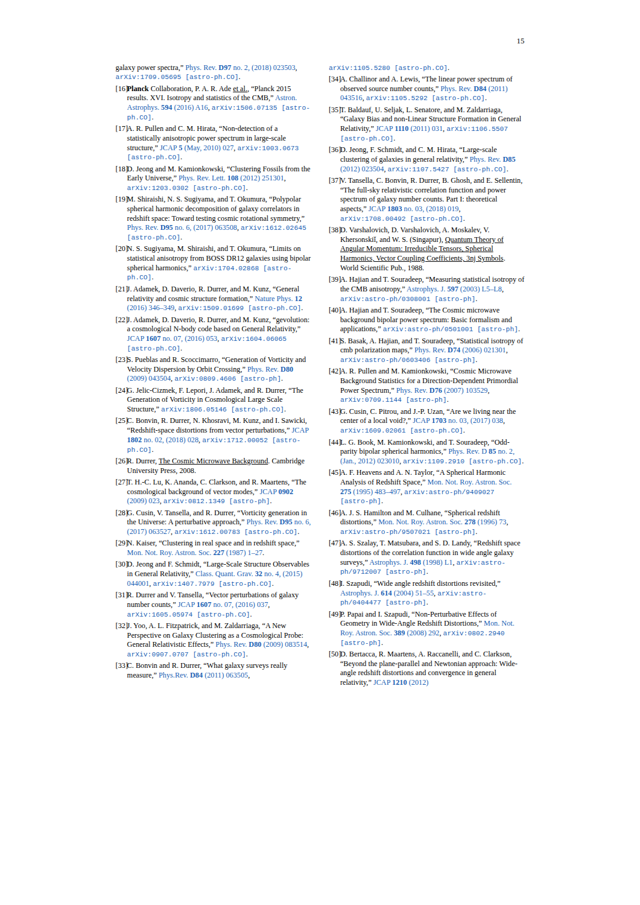15
galaxy power spectra,” Phys. Rev. D97 no. 2, (2018) 023503, arXiv:1709.05695 [astro-ph.CO].
[16] Planck Collaboration, P. A. R. Ade et al., “Planck 2015 results. XVI. Isotropy and statistics of the CMB,” Astron. Astrophys. 594 (2016) A16, arXiv:1506.07135 [astro-ph.CO].
[17] A. R. Pullen and C. M. Hirata, “Non-detection of a statistically anisotropic power spectrum in large-scale structure,” JCAP 5 (May, 2010) 027, arXiv:1003.0673 [astro-ph.CO].
[18] D. Jeong and M. Kamionkowski, “Clustering Fossils from the Early Universe,” Phys. Rev. Lett. 108 (2012) 251301, arXiv:1203.0302 [astro-ph.CO].
[19] M. Shiraishi, N. S. Sugiyama, and T. Okumura, “Polypolar spherical harmonic decomposition of galaxy correlators in redshift space: Toward testing cosmic rotational symmetry,” Phys. Rev. D95 no. 6, (2017) 063508, arXiv:1612.02645 [astro-ph.CO].
[20] N. S. Sugiyama, M. Shiraishi, and T. Okumura, “Limits on statistical anisotropy from BOSS DR12 galaxies using bipolar spherical harmonics,” arXiv:1704.02868 [astro-ph.CO].
[21] J. Adamek, D. Daverio, R. Durrer, and M. Kunz, “General relativity and cosmic structure formation,” Nature Phys. 12 (2016) 346–349, arXiv:1509.01699 [astro-ph.CO].
[22] J. Adamek, D. Daverio, R. Durrer, and M. Kunz, “gevolution: a cosmological N-body code based on General Relativity,” JCAP 1607 no. 07, (2016) 053, arXiv:1604.06065 [astro-ph.CO].
[23] S. Pueblas and R. Scoccimarro, “Generation of Vorticity and Velocity Dispersion by Orbit Crossing,” Phys. Rev. D80 (2009) 043504, arXiv:0809.4606 [astro-ph].
[24] G. Jelic-Cizmek, F. Lepori, J. Adamek, and R. Durrer, “The Generation of Vorticity in Cosmological Large Scale Structure,” arXiv:1806.05146 [astro-ph.CO].
[25] C. Bonvin, R. Durrer, N. Khosravi, M. Kunz, and I. Sawicki, “Redshift-space distortions from vector perturbations,” JCAP 1802 no. 02, (2018) 028, arXiv:1712.00052 [astro-ph.CO].
[26] R. Durrer, The Cosmic Microwave Background. Cambridge University Press, 2008.
[27] T. H.-C. Lu, K. Ananda, C. Clarkson, and R. Maartens, “The cosmological background of vector modes,” JCAP 0902 (2009) 023, arXiv:0812.1349 [astro-ph].
[28] G. Cusin, V. Tansella, and R. Durrer, “Vorticity generation in the Universe: A perturbative approach,” Phys. Rev. D95 no. 6, (2017) 063527, arXiv:1612.00783 [astro-ph.CO].
[29] N. Kaiser, “Clustering in real space and in redshift space,” Mon. Not. Roy. Astron. Soc. 227 (1987) 1–27.
[30] D. Jeong and F. Schmidt, “Large-Scale Structure Observables in General Relativity,” Class. Quant. Grav. 32 no. 4, (2015) 044001, arXiv:1407.7979 [astro-ph.CO].
[31] R. Durrer and V. Tansella, “Vector perturbations of galaxy number counts,” JCAP 1607 no. 07, (2016) 037, arXiv:1605.05974 [astro-ph.CO].
[32] J. Yoo, A. L. Fitzpatrick, and M. Zaldarriaga, “A New Perspective on Galaxy Clustering as a Cosmological Probe: General Relativistic Effects,” Phys. Rev. D80 (2009) 083514, arXiv:0907.0707 [astro-ph.CO].
[33] C. Bonvin and R. Durrer, “What galaxy surveys really measure,” Phys.Rev. D84 (2011) 063505,
arXiv:1105.5280 [astro-ph.CO].
[34] A. Challinor and A. Lewis, “The linear power spectrum of observed source number counts,” Phys. Rev. D84 (2011) 043516, arXiv:1105.5292 [astro-ph.CO].
[35] T. Baldauf, U. Seljak, L. Senatore, and M. Zaldarriaga, “Galaxy Bias and non-Linear Structure Formation in General Relativity,” JCAP 1110 (2011) 031, arXiv:1106.5507 [astro-ph.CO].
[36] D. Jeong, F. Schmidt, and C. M. Hirata, “Large-scale clustering of galaxies in general relativity,” Phys. Rev. D85 (2012) 023504, arXiv:1107.5427 [astro-ph.CO].
[37] V. Tansella, C. Bonvin, R. Durrer, B. Ghosh, and E. Sellentin, “The full-sky relativistic correlation function and power spectrum of galaxy number counts. Part I: theoretical aspects,” JCAP 1803 no. 03, (2018) 019, arXiv:1708.00492 [astro-ph.CO].
[38] D. Varshalovich, D. Varshalovich, A. Moskalev, V. Khersonskiĭ, and W. S. (Singapur), Quantum Theory of Angular Momentum: Irreducible Tensors, Spherical Harmonics, Vector Coupling Coefficients, 3nj Symbols. World Scientific Pub., 1988.
[39] A. Hajian and T. Souradeep, “Measuring statistical isotropy of the CMB anisotropy,” Astrophys. J. 597 (2003) L5–L8, arXiv:astro-ph/0308001 [astro-ph].
[40] A. Hajian and T. Souradeep, “The Cosmic microwave background bipolar power spectrum: Basic formalism and applications,” arXiv:astro-ph/0501001 [astro-ph].
[41] S. Basak, A. Hajian, and T. Souradeep, “Statistical isotropy of cmb polarization maps,” Phys. Rev. D74 (2006) 021301, arXiv:astro-ph/0603406 [astro-ph].
[42] A. R. Pullen and M. Kamionkowski, “Cosmic Microwave Background Statistics for a Direction-Dependent Primordial Power Spectrum,” Phys. Rev. D76 (2007) 103529, arXiv:0709.1144 [astro-ph].
[43] G. Cusin, C. Pitrou, and J.-P. Uzan, “Are we living near the center of a local void?,” JCAP 1703 no. 03, (2017) 038, arXiv:1609.02061 [astro-ph.CO].
[44] L. G. Book, M. Kamionkowski, and T. Souradeep, “Odd-parity bipolar spherical harmonics,” Phys. Rev. D 85 no. 2, (Jan., 2012) 023010, arXiv:1109.2910 [astro-ph.CO].
[45] A. F. Heavens and A. N. Taylor, “A Spherical Harmonic Analysis of Redshift Space,” Mon. Not. Roy. Astron. Soc. 275 (1995) 483–497, arXiv:astro-ph/9409027 [astro-ph].
[46] A. J. S. Hamilton and M. Culhane, “Spherical redshift distortions,” Mon. Not. Roy. Astron. Soc. 278 (1996) 73, arXiv:astro-ph/9507021 [astro-ph].
[47] A. S. Szalay, T. Matsubara, and S. D. Landy, “Redshift space distortions of the correlation function in wide angle galaxy surveys,” Astrophys. J. 498 (1998) L1, arXiv:astro-ph/9712007 [astro-ph].
[48] I. Szapudi, “Wide angle redshift distortions revisited,” Astrophys. J. 614 (2004) 51–55, arXiv:astro-ph/0404477 [astro-ph].
[49] P. Papai and I. Szapudi, “Non-Perturbative Effects of Geometry in Wide-Angle Redshift Distortions,” Mon. Not. Roy. Astron. Soc. 389 (2008) 292, arXiv:0802.2940 [astro-ph].
[50] D. Bertacca, R. Maartens, A. Raccanelli, and C. Clarkson, “Beyond the plane-parallel and Newtonian approach: Wide-angle redshift distortions and convergence in general relativity,” JCAP 1210 (2012)